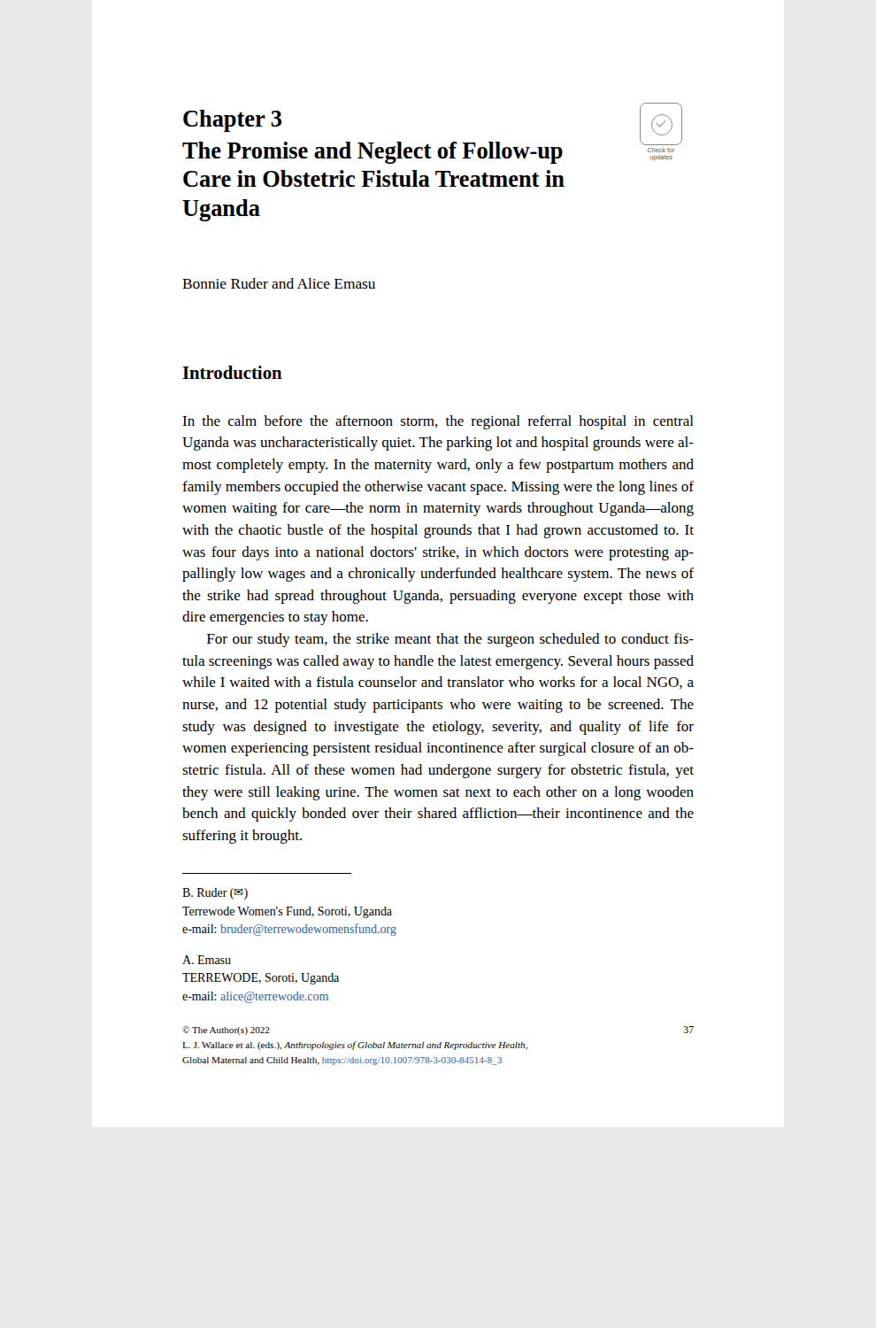Check for
updates
Chapter 3
The Promise and Neglect of Follow-up Care in Obstetric Fistula Treatment in Uganda
Bonnie Ruder and Alice Emasu
Introduction
In the calm before the afternoon storm, the regional referral hospital in central Uganda was uncharacteristically quiet. The parking lot and hospital grounds were almost completely empty. In the maternity ward, only a few postpartum mothers and family members occupied the otherwise vacant space. Missing were the long lines of women waiting for care—the norm in maternity wards throughout Uganda—along with the chaotic bustle of the hospital grounds that I had grown accustomed to. It was four days into a national doctors' strike, in which doctors were protesting appallingly low wages and a chronically underfunded healthcare system. The news of the strike had spread throughout Uganda, persuading everyone except those with dire emergencies to stay home.
For our study team, the strike meant that the surgeon scheduled to conduct fistula screenings was called away to handle the latest emergency. Several hours passed while I waited with a fistula counselor and translator who works for a local NGO, a nurse, and 12 potential study participants who were waiting to be screened. The study was designed to investigate the etiology, severity, and quality of life for women experiencing persistent residual incontinence after surgical closure of an obstetric fistula. All of these women had undergone surgery for obstetric fistula, yet they were still leaking urine. The women sat next to each other on a long wooden bench and quickly bonded over their shared affliction—their incontinence and the suffering it brought.
B. Ruder (✉)
Terrewode Women's Fund, Soroti, Uganda
e-mail: bruder@terrewodewomensfund.org
A. Emasu
TERREWODE, Soroti, Uganda
e-mail: alice@terrewode.com
37
© The Author(s) 2022
L. J. Wallace et al. (eds.), Anthropologies of Global Maternal and Reproductive Health,
Global Maternal and Child Health, https://doi.org/10.1007/978-3-030-84514-8_3